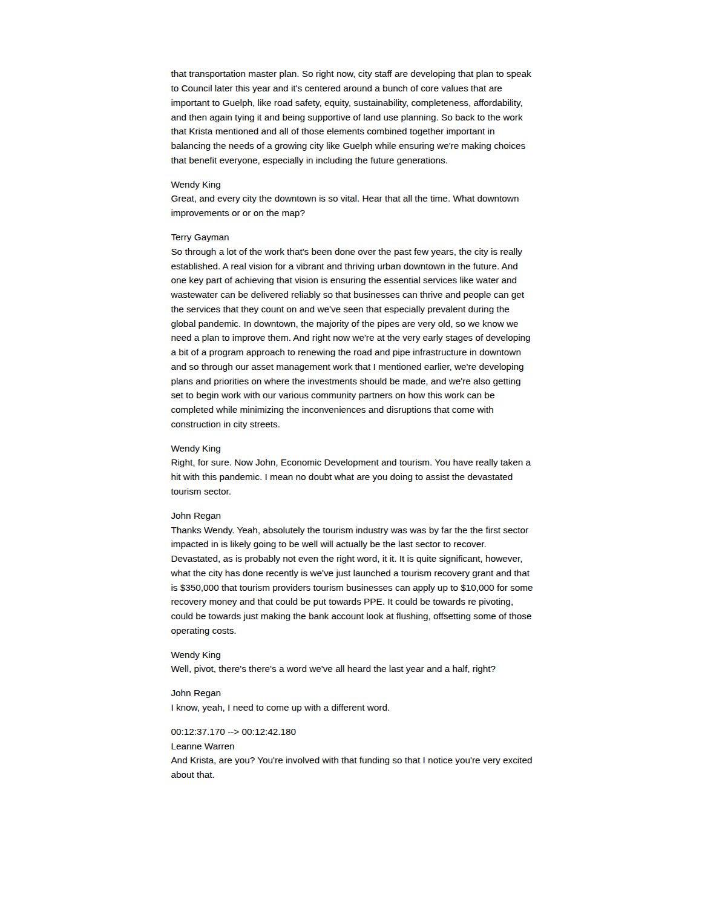that transportation master plan. So right now, city staff are developing that plan to speak to Council later this year and it's centered around a bunch of core values that are important to Guelph, like road safety, equity, sustainability, completeness, affordability, and then again tying it and being supportive of land use planning. So back to the work that Krista mentioned and all of those elements combined together important in balancing the needs of a growing city like Guelph while ensuring we're making choices that benefit everyone, especially in including the future generations.
Wendy King
Great, and every city the downtown is so vital. Hear that all the time. What downtown improvements or or on the map?
Terry Gayman
So through a lot of the work that's been done over the past few years, the city is really established. A real vision for a vibrant and thriving urban downtown in the future. And one key part of achieving that vision is ensuring the essential services like water and wastewater can be delivered reliably so that businesses can thrive and people can get the services that they count on and we've seen that especially prevalent during the global pandemic. In downtown, the majority of the pipes are very old, so we know we need a plan to improve them. And right now we're at the very early stages of developing a bit of a program approach to renewing the road and pipe infrastructure in downtown and so through our asset management work that I mentioned earlier, we're developing plans and priorities on where the investments should be made, and we're also getting set to begin work with our various community partners on how this work can be completed while minimizing the inconveniences and disruptions that come with construction in city streets.
Wendy King
Right, for sure. Now John, Economic Development and tourism. You have really taken a hit with this pandemic. I mean no doubt what are you doing to assist the devastated tourism sector.
John Regan
Thanks Wendy. Yeah, absolutely the tourism industry was was by far the the first sector impacted in is likely going to be well will actually be the last sector to recover. Devastated, as is probably not even the right word, it it. It is quite significant, however, what the city has done recently is we've just launched a tourism recovery grant and that is $350,000 that tourism providers tourism businesses can apply up to $10,000 for some recovery money and that could be put towards PPE. It could be towards re pivoting, could be towards just making the bank account look at flushing, offsetting some of those operating costs.
Wendy King
Well, pivot, there's there's a word we've all heard the last year and a half, right?
John Regan
I know, yeah, I need to come up with a different word.
00:12:37.170 --> 00:12:42.180
Leanne Warren
And Krista, are you? You're involved with that funding so that I notice you're very excited about that.